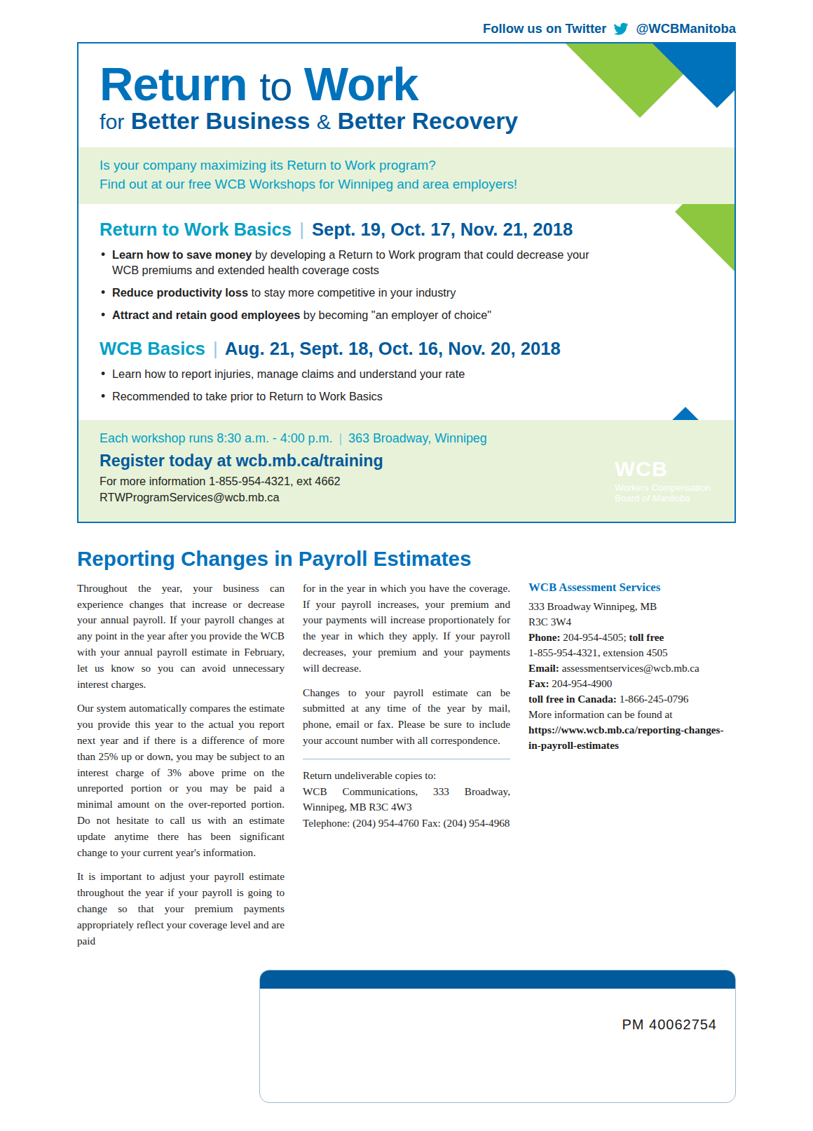Follow us on Twitter @WCBManitoba
Return to Work
for Better Business & Better Recovery
Is your company maximizing its Return to Work program?
Find out at our free WCB Workshops for Winnipeg and area employers!
Return to Work Basics | Sept. 19, Oct. 17, Nov. 21, 2018
Learn how to save money by developing a Return to Work program that could decrease your WCB premiums and extended health coverage costs
Reduce productivity loss to stay more competitive in your industry
Attract and retain good employees by becoming "an employer of choice"
WCB Basics | Aug. 21, Sept. 18, Oct. 16, Nov. 20, 2018
Learn how to report injuries, manage claims and understand your rate
Recommended to take prior to Return to Work Basics
Each workshop runs 8:30 a.m. - 4:00 p.m. | 363 Broadway, Winnipeg
Register today at wcb.mb.ca/training
For more information 1-855-954-4321, ext 4662
RTWProgramServices@wcb.mb.ca
WCB
Workers Compensation
Board of Manitoba
Reporting Changes in Payroll Estimates
Throughout the year, your business can experience changes that increase or decrease your annual payroll. If your payroll changes at any point in the year after you provide the WCB with your annual payroll estimate in February, let us know so you can avoid unnecessary interest charges.
Our system automatically compares the estimate you provide this year to the actual you report next year and if there is a difference of more than 25% up or down, you may be subject to an interest charge of 3% above prime on the unreported portion or you may be paid a minimal amount on the over-reported portion. Do not hesitate to call us with an estimate update anytime there has been significant change to your current year's information.
It is important to adjust your payroll estimate throughout the year if your payroll is going to change so that your premium payments appropriately reflect your coverage level and are paid
for in the year in which you have the coverage. If your payroll increases, your premium and your payments will increase proportionately for the year in which they apply. If your payroll decreases, your premium and your payments will decrease.
Changes to your payroll estimate can be submitted at any time of the year by mail, phone, email or fax. Please be sure to include your account number with all correspondence.
Return undeliverable copies to:
WCB Communications, 333 Broadway, Winnipeg, MB R3C 4W3
Telephone: (204) 954-4760 Fax: (204) 954-4968
WCB Assessment Services
333 Broadway Winnipeg, MB
R3C 3W4
Phone: 204-954-4505; toll free
1-855-954-4321, extension 4505
Email: assessmentservices@wcb.mb.ca
Fax: 204-954-4900
toll free in Canada: 1-866-245-0796
More information can be found at
https://www.wcb.mb.ca/reporting-changes-in-payroll-estimates
PM 40062754